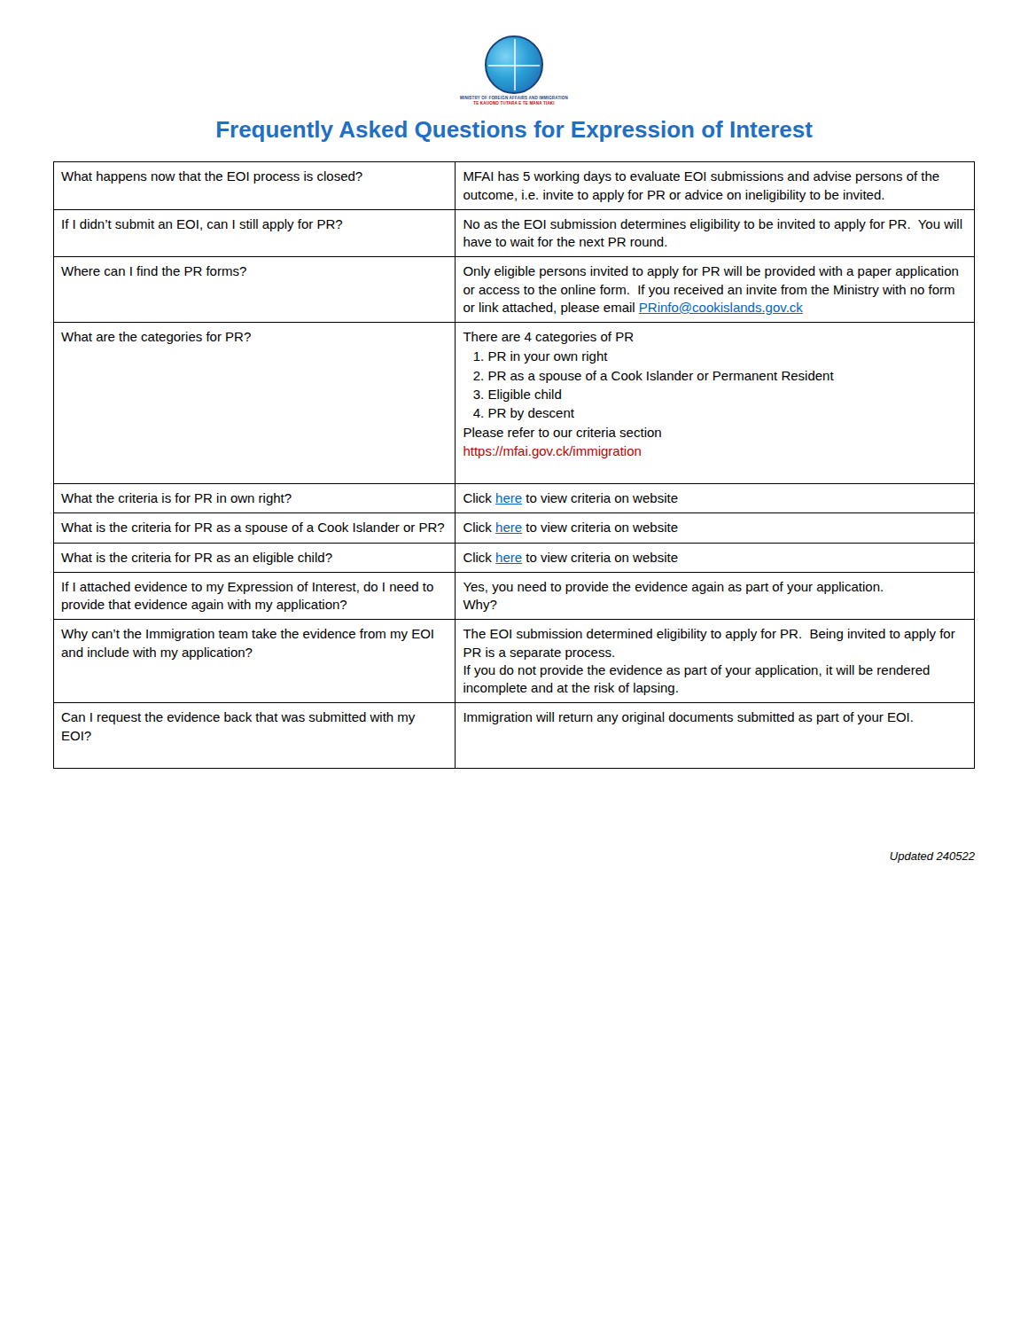MINISTRY OF FOREIGN AFFAIRS AND IMMIGRATION TE KAUONO TUTARA E TE MANA TIAKI
Frequently Asked Questions for Expression of Interest
| What happens now that the EOI process is closed? | MFAI has 5 working days to evaluate EOI submissions and advise persons of the outcome, i.e. invite to apply for PR or advice on ineligibility to be invited. |
| If I didn’t submit an EOI, can I still apply for PR? | No as the EOI submission determines eligibility to be invited to apply for PR. You will have to wait for the next PR round. |
| Where can I find the PR forms? | Only eligible persons invited to apply for PR will be provided with a paper application or access to the online form. If you received an invite from the Ministry with no form or link attached, please email PRinfo@cookislands.gov.ck |
| What are the categories for PR? | There are 4 categories of PR PR in your own right PR as a spouse of a Cook Islander or Permanent Resident Eligible child PR by descent Please refer to our criteria section https://mfai.gov.ck/immigration |
| What the criteria is for PR in own right? | Click here to view criteria on website |
| What is the criteria for PR as a spouse of a Cook Islander or PR? | Click here to view criteria on website |
| What is the criteria for PR as an eligible child? | Click here to view criteria on website |
| If I attached evidence to my Expression of Interest, do I need to provide that evidence again with my application? | Yes, you need to provide the evidence again as part of your application. Why? |
| Why can’t the Immigration team take the evidence from my EOI and include with my application? | The EOI submission determined eligibility to apply for PR. Being invited to apply for PR is a separate process. If you do not provide the evidence as part of your application, it will be rendered incomplete and at the risk of lapsing. |
| Can I request the evidence back that was submitted with my EOI? | Immigration will return any original documents submitted as part of your EOI. |
Updated 240522